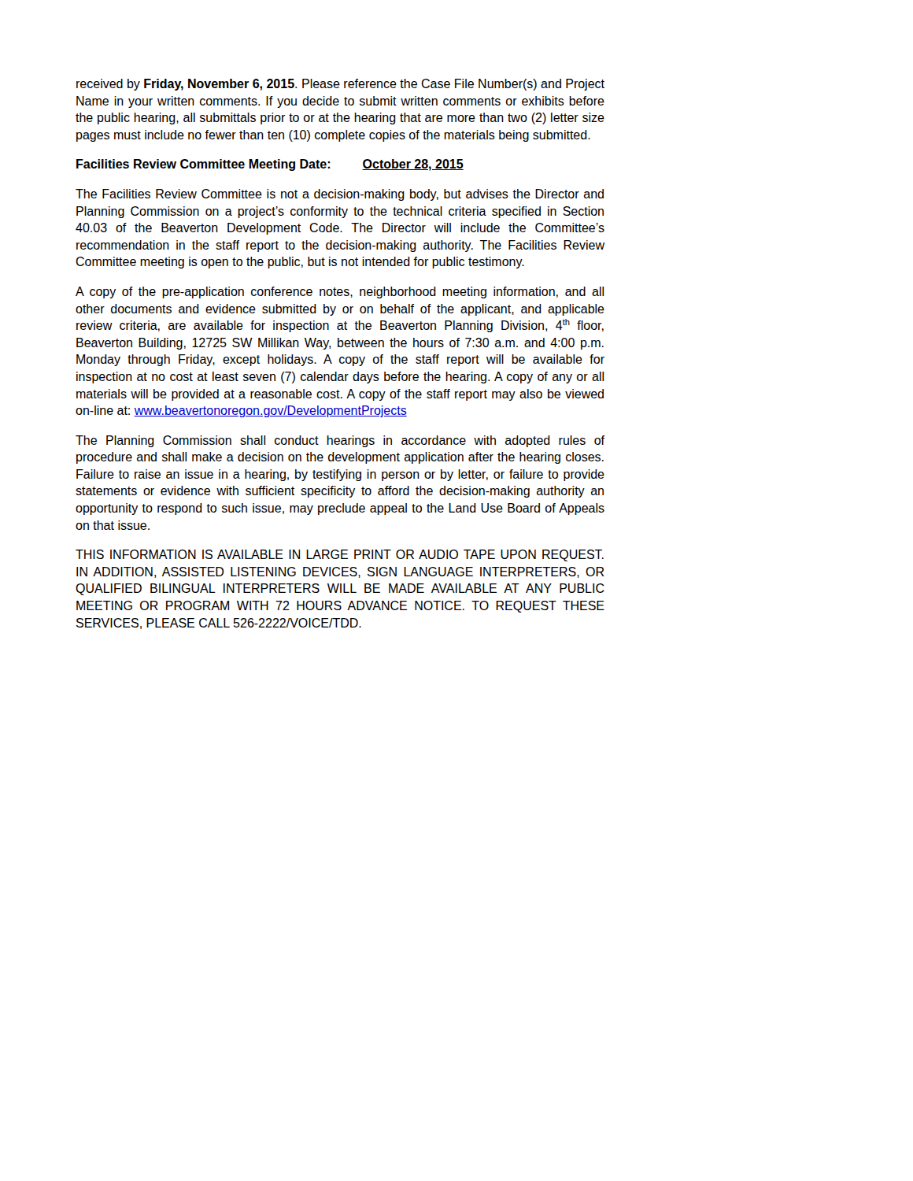received by Friday, November 6, 2015. Please reference the Case File Number(s) and Project Name in your written comments. If you decide to submit written comments or exhibits before the public hearing, all submittals prior to or at the hearing that are more than two (2) letter size pages must include no fewer than ten (10) complete copies of the materials being submitted.
Facilities Review Committee Meeting Date:October 28, 2015
The Facilities Review Committee is not a decision-making body, but advises the Director and Planning Commission on a project’s conformity to the technical criteria specified in Section 40.03 of the Beaverton Development Code. The Director will include the Committee’s recommendation in the staff report to the decision-making authority. The Facilities Review Committee meeting is open to the public, but is not intended for public testimony.
A copy of the pre-application conference notes, neighborhood meeting information, and all other documents and evidence submitted by or on behalf of the applicant, and applicable review criteria, are available for inspection at the Beaverton Planning Division, 4th floor, Beaverton Building, 12725 SW Millikan Way, between the hours of 7:30 a.m. and 4:00 p.m. Monday through Friday, except holidays. A copy of the staff report will be available for inspection at no cost at least seven (7) calendar days before the hearing. A copy of any or all materials will be provided at a reasonable cost. A copy of the staff report may also be viewed on-line at: www.beavertonoregon.gov/DevelopmentProjects
The Planning Commission shall conduct hearings in accordance with adopted rules of procedure and shall make a decision on the development application after the hearing closes. Failure to raise an issue in a hearing, by testifying in person or by letter, or failure to provide statements or evidence with sufficient specificity to afford the decision-making authority an opportunity to respond to such issue, may preclude appeal to the Land Use Board of Appeals on that issue.
THIS INFORMATION IS AVAILABLE IN LARGE PRINT OR AUDIO TAPE UPON REQUEST. IN ADDITION, ASSISTED LISTENING DEVICES, SIGN LANGUAGE INTERPRETERS, OR QUALIFIED BILINGUAL INTERPRETERS WILL BE MADE AVAILABLE AT ANY PUBLIC MEETING OR PROGRAM WITH 72 HOURS ADVANCE NOTICE. TO REQUEST THESE SERVICES, PLEASE CALL 526-2222/VOICE/TDD.